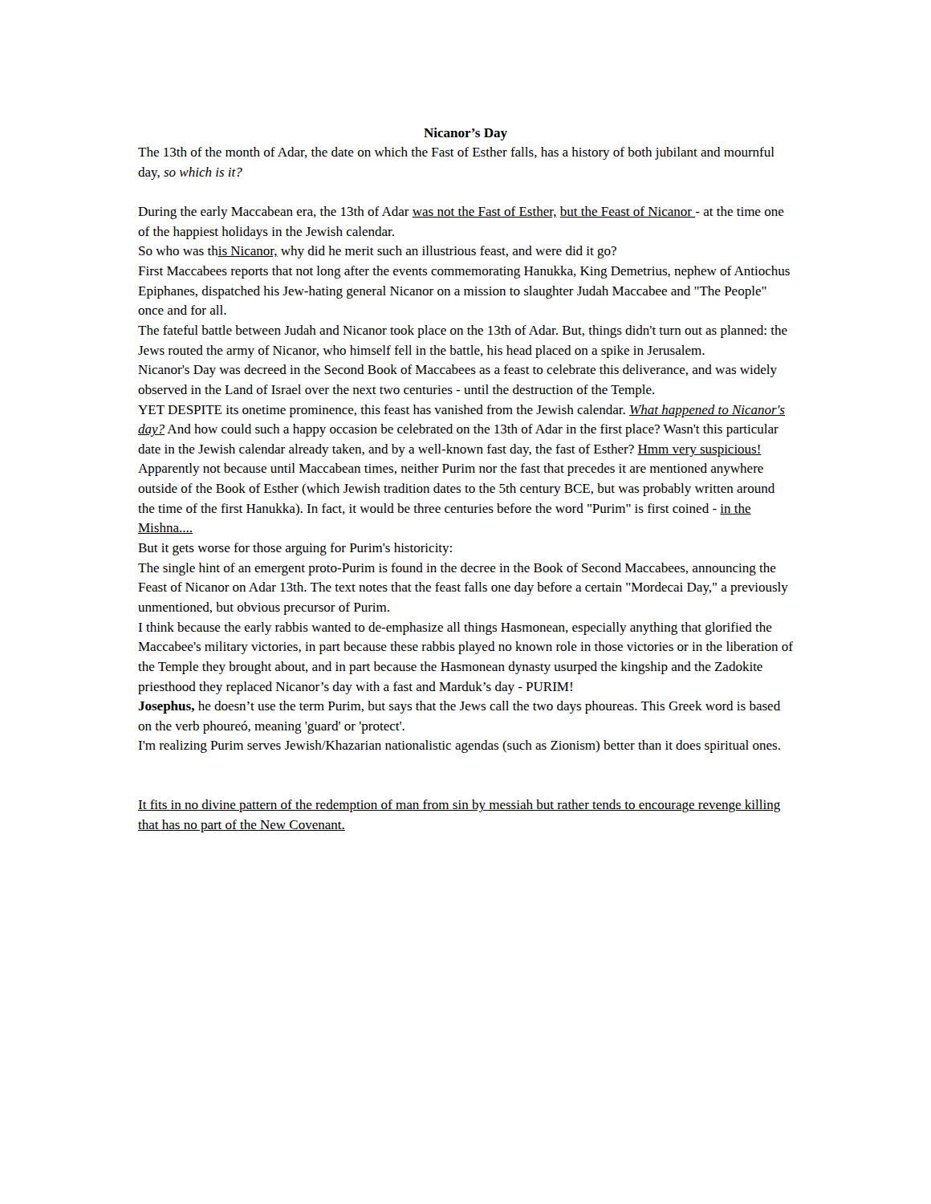Nicanor’s Day
The 13th of the month of Adar, the date on which the Fast of Esther falls, has a history of both jubilant and mournful day, so which is it?
During the early Maccabean era, the 13th of Adar was not the Fast of Esther, but the Feast of Nicanor - at the time one of the happiest holidays in the Jewish calendar.
So who was this Nicanor, why did he merit such an illustrious feast, and were did it go?
First Maccabees reports that not long after the events commemorating Hanukka, King Demetrius, nephew of Antiochus Epiphanes, dispatched his Jew-hating general Nicanor on a mission to slaughter Judah Maccabee and "The People" once and for all.
The fateful battle between Judah and Nicanor took place on the 13th of Adar. But, things didn't turn out as planned: the Jews routed the army of Nicanor, who himself fell in the battle, his head placed on a spike in Jerusalem.
Nicanor's Day was decreed in the Second Book of Maccabees as a feast to celebrate this deliverance, and was widely observed in the Land of Israel over the next two centuries - until the destruction of the Temple.
YET DESPITE its onetime prominence, this feast has vanished from the Jewish calendar. What happened to Nicanor's day? And how could such a happy occasion be celebrated on the 13th of Adar in the first place? Wasn't this particular date in the Jewish calendar already taken, and by a well-known fast day, the fast of Esther? Hmm very suspicious!
Apparently not because until Maccabean times, neither Purim nor the fast that precedes it are mentioned anywhere outside of the Book of Esther (which Jewish tradition dates to the 5th century BCE, but was probably written around the time of the first Hanukka). In fact, it would be three centuries before the word "Purim" is first coined - in the Mishna....
But it gets worse for those arguing for Purim's historicity:
The single hint of an emergent proto-Purim is found in the decree in the Book of Second Maccabees, announcing the Feast of Nicanor on Adar 13th. The text notes that the feast falls one day before a certain "Mordecai Day," a previously unmentioned, but obvious precursor of Purim.
I think because the early rabbis wanted to de-emphasize all things Hasmonean, especially anything that glorified the Maccabee's military victories, in part because these rabbis played no known role in those victories or in the liberation of the Temple they brought about, and in part because the Hasmonean dynasty usurped the kingship and the Zadokite priesthood they replaced Nicanor’s day with a fast and Marduk’s day - PURIM!
Josephus, he doesn’t use the term Purim, but says that the Jews call the two days phoureas. This Greek word is based on the verb phoureó, meaning 'guard' or 'protect'.
I'm realizing Purim serves Jewish/Khazarian nationalistic agendas (such as Zionism) better than it does spiritual ones.
It fits in no divine pattern of the redemption of man from sin by messiah but rather tends to encourage revenge killing that has no part of the New Covenant.